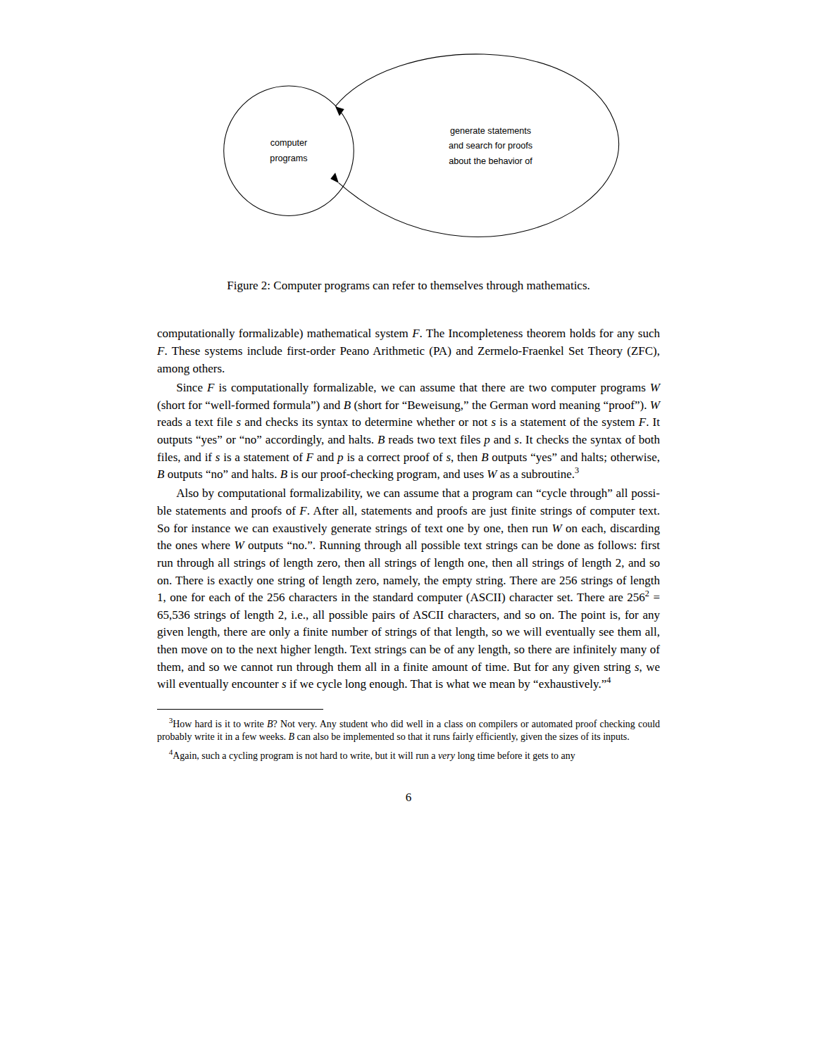computer programs generate statements and search for proofs about the behavior of
Figure 2: Computer programs can refer to themselves through mathematics.
computationally formalizable) mathematical system F. The Incompleteness theorem holds for any such F. These systems include first-order Peano Arithmetic (PA) and Zermelo-Fraenkel Set Theory (ZFC), among others.
Since F is computationally formalizable, we can assume that there are two computer programs W (short for “well-formed formula”) and B (short for “Beweisung,” the German word meaning “proof”). W reads a text file s and checks its syntax to determine whether or not s is a statement of the system F. It outputs “yes” or “no” accordingly, and halts. B reads two text files p and s. It checks the syntax of both files, and if s is a statement of F and p is a correct proof of s, then B outputs “yes” and halts; otherwise, B outputs “no” and halts. B is our proof-checking program, and uses W as a subroutine.3
Also by computational formalizability, we can assume that a program can “cycle through” all possible statements and proofs of F. After all, statements and proofs are just finite strings of computer text. So for instance we can exaustively generate strings of text one by one, then run W on each, discarding the ones where W outputs “no.”. Running through all possible text strings can be done as follows: first run through all strings of length zero, then all strings of length one, then all strings of length 2, and so on. There is exactly one string of length zero, namely, the empty string. There are 256 strings of length 1, one for each of the 256 characters in the standard computer (ASCII) character set. There are 2562 = 65,536 strings of length 2, i.e., all possible pairs of ASCII characters, and so on. The point is, for any given length, there are only a finite number of strings of that length, so we will eventually see them all, then move on to the next higher length. Text strings can be of any length, so there are infinitely many of them, and so we cannot run through them all in a finite amount of time. But for any given string s, we will eventually encounter s if we cycle long enough. That is what we mean by “exhaustively.”4
3 How hard is it to write B? Not very. Any student who did well in a class on compilers or automated proof checking could probably write it in a few weeks. B can also be implemented so that it runs fairly efficiently, given the sizes of its inputs.
4 Again, such a cycling program is not hard to write, but it will run a very long time before it gets to any
6